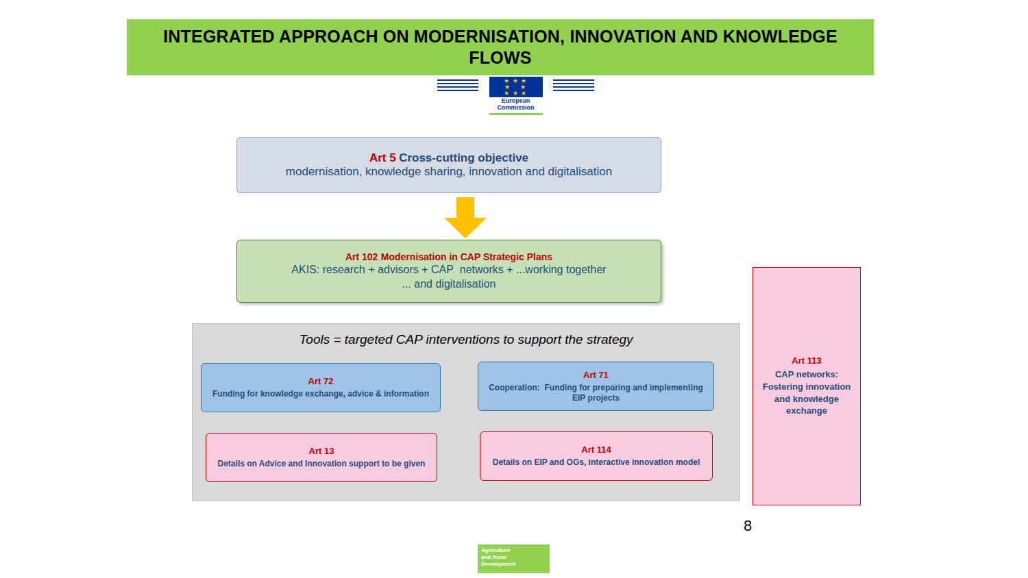INTEGRATED APPROACH ON MODERNISATION, INNOVATION AND KNOWLEDGE FLOWS
★ ★ ★
★ ★
★ ★ ★
European
Commission
Art 5 Cross-cutting objective
modernisation, knowledge sharing, innovation and digitalisation
Art 102 Modernisation in CAP Strategic Plans
AKIS: research + advisors + CAP networks + ...working together
... and digitalisation
Tools = targeted CAP interventions to support the strategy
Art 72
Funding for knowledge exchange, advice & information
Art 71
Cooperation: Funding for preparing and implementing EIP projects
Art 13
Details on Advice and Innovation support to be given
Art 114
Details on EIP and OGs, interactive innovation model
Art 113
CAP networks: Fostering innovation and knowledge exchange
8
Agriculture
and Rural
Development